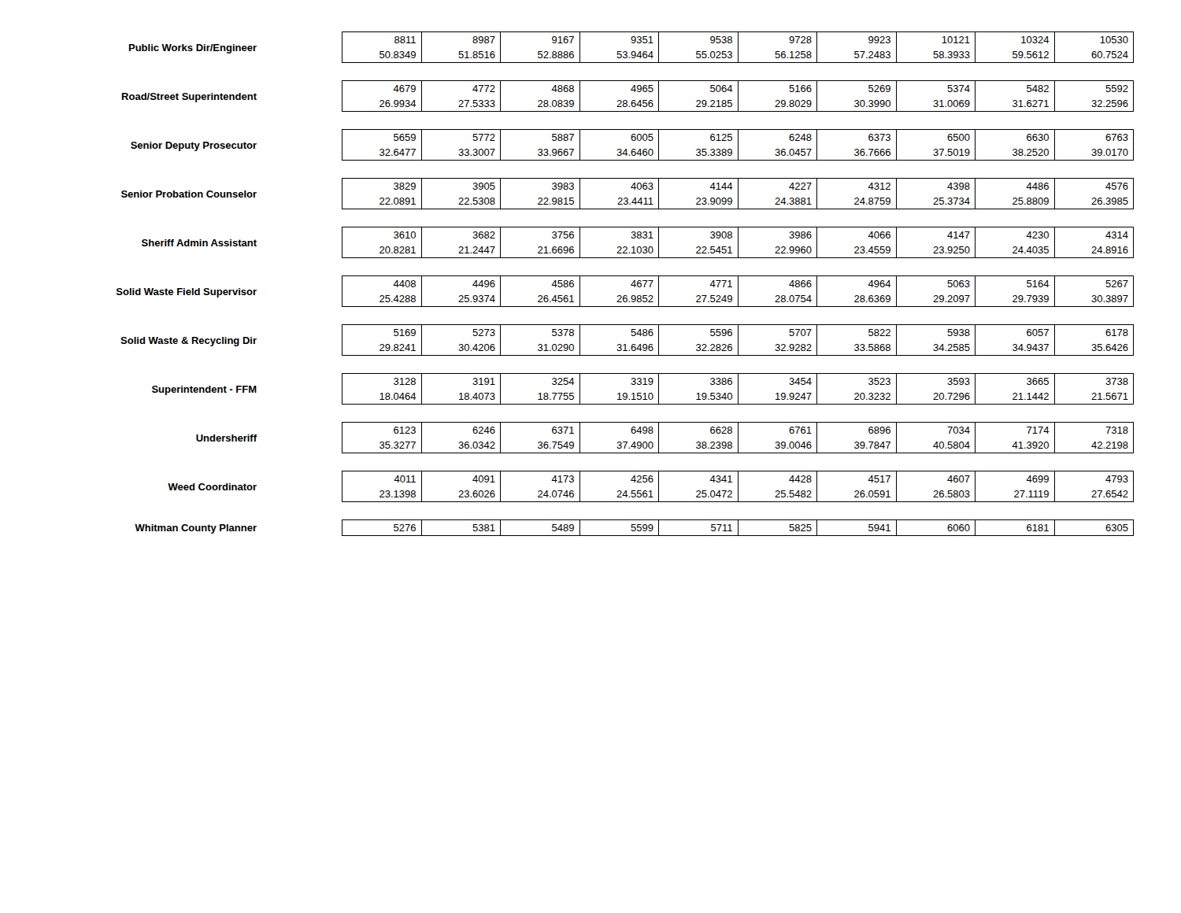| Public Works Dir/Engineer | | 8811 | 8987 | 9167 | 9351 | 9538 | 9728 | 9923 | 10121 | 10324 | 10530 |
| 50.8349 | 51.8516 | 52.8886 | 53.9464 | 55.0253 | 56.1258 | 57.2483 | 58.3933 | 59.5612 | 60.7524 |
| Road/Street Superintendent | | 4679 | 4772 | 4868 | 4965 | 5064 | 5166 | 5269 | 5374 | 5482 | 5592 |
| 26.9934 | 27.5333 | 28.0839 | 28.6456 | 29.2185 | 29.8029 | 30.3990 | 31.0069 | 31.6271 | 32.2596 |
| Senior Deputy Prosecutor | | 5659 | 5772 | 5887 | 6005 | 6125 | 6248 | 6373 | 6500 | 6630 | 6763 |
| 32.6477 | 33.3007 | 33.9667 | 34.6460 | 35.3389 | 36.0457 | 36.7666 | 37.5019 | 38.2520 | 39.0170 |
| Senior Probation Counselor | | 3829 | 3905 | 3983 | 4063 | 4144 | 4227 | 4312 | 4398 | 4486 | 4576 |
| 22.0891 | 22.5308 | 22.9815 | 23.4411 | 23.9099 | 24.3881 | 24.8759 | 25.3734 | 25.8809 | 26.3985 |
| Sheriff Admin Assistant | | 3610 | 3682 | 3756 | 3831 | 3908 | 3986 | 4066 | 4147 | 4230 | 4314 |
| 20.8281 | 21.2447 | 21.6696 | 22.1030 | 22.5451 | 22.9960 | 23.4559 | 23.9250 | 24.4035 | 24.8916 |
| Solid Waste Field Supervisor | | 4408 | 4496 | 4586 | 4677 | 4771 | 4866 | 4964 | 5063 | 5164 | 5267 |
| 25.4288 | 25.9374 | 26.4561 | 26.9852 | 27.5249 | 28.0754 | 28.6369 | 29.2097 | 29.7939 | 30.3897 |
| Solid Waste & Recycling Dir | | 5169 | 5273 | 5378 | 5486 | 5596 | 5707 | 5822 | 5938 | 6057 | 6178 |
| 29.8241 | 30.4206 | 31.0290 | 31.6496 | 32.2826 | 32.9282 | 33.5868 | 34.2585 | 34.9437 | 35.6426 |
| Superintendent - FFM | | 3128 | 3191 | 3254 | 3319 | 3386 | 3454 | 3523 | 3593 | 3665 | 3738 |
| 18.0464 | 18.4073 | 18.7755 | 19.1510 | 19.5340 | 19.9247 | 20.3232 | 20.7296 | 21.1442 | 21.5671 |
| Undersheriff | | 6123 | 6246 | 6371 | 6498 | 6628 | 6761 | 6896 | 7034 | 7174 | 7318 |
| 35.3277 | 36.0342 | 36.7549 | 37.4900 | 38.2398 | 39.0046 | 39.7847 | 40.5804 | 41.3920 | 42.2198 |
| Weed Coordinator | | 4011 | 4091 | 4173 | 4256 | 4341 | 4428 | 4517 | 4607 | 4699 | 4793 |
| 23.1398 | 23.6026 | 24.0746 | 24.5561 | 25.0472 | 25.5482 | 26.0591 | 26.5803 | 27.1119 | 27.6542 |
| Whitman County Planner | | 5276 | 5381 | 5489 | 5599 | 5711 | 5825 | 5941 | 6060 | 6181 | 6305 |